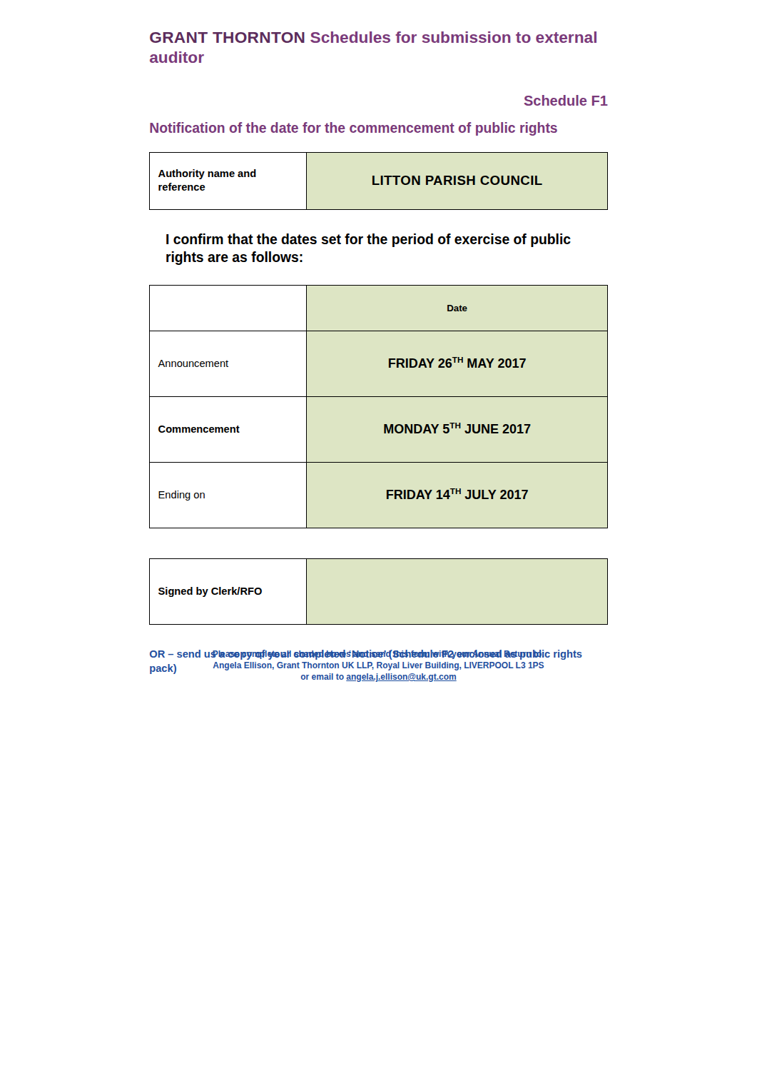GRANT THORNTON Schedules for submission to external auditor
Schedule F1
Notification of the date for the commencement of public rights
| Authority name and reference | LITTON PARISH COUNCIL |
I confirm that the dates set for the period of exercise of public rights are as follows:
| | Date |
| Announcement | FRIDAY 26 TH MAY 2017 |
| Commencement | MONDAY 5 TH JUNE 2017 |
| Ending on | FRIDAY 14 TH JULY 2017 |
| Signed by Clerk/RFO | |
OR – send us a copy of your completed ‘Notice’ (Schedule F2 enclosed as public rights pack)
Please complete all shaded boxes and send this form with your Annual Return to:
Angela Ellison, Grant Thornton UK LLP, Royal Liver Building, LIVERPOOL L3 1PS
or email to angela.j.ellison@uk.gt.com